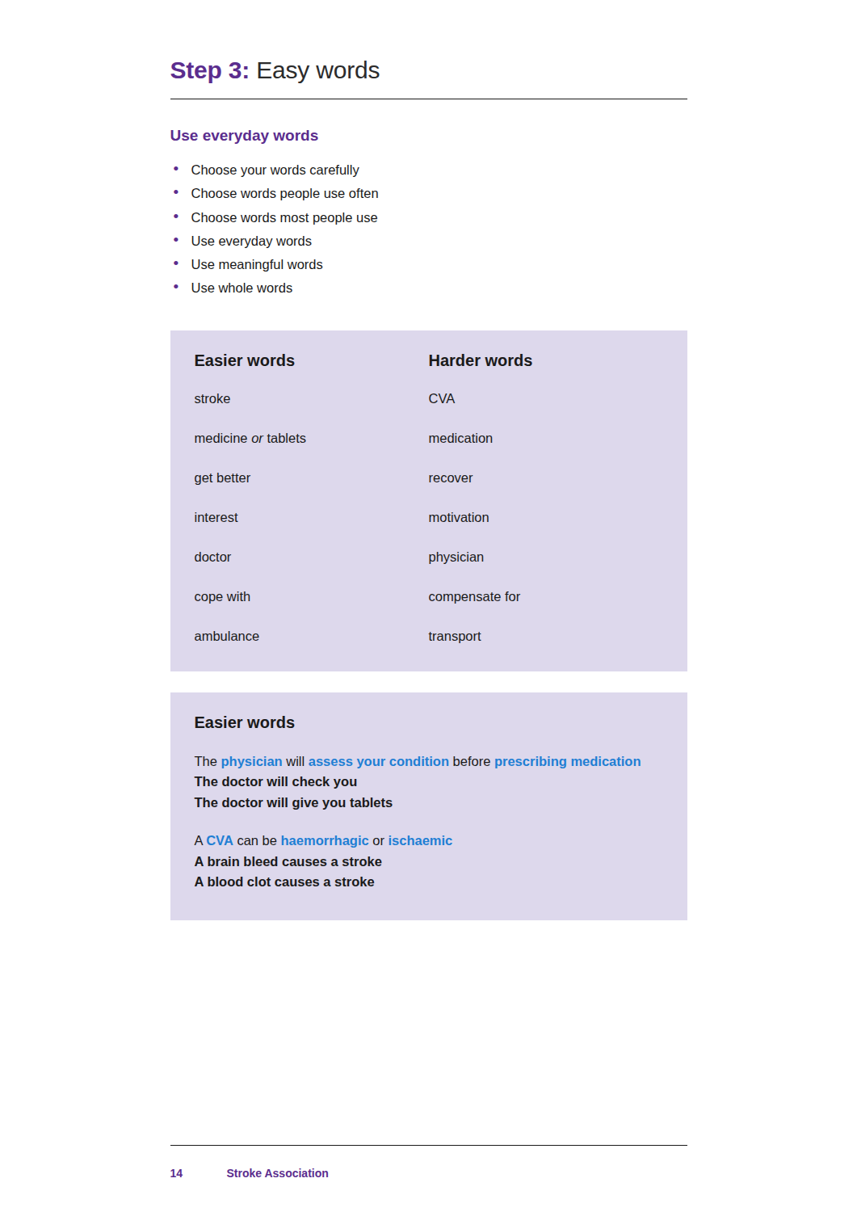Step 3: Easy words
Use everyday words
Choose your words carefully
Choose words people use often
Choose words most people use
Use everyday words
Use meaningful words
Use whole words
| Easier words | Harder words |
| --- | --- |
| stroke | CVA |
| medicine or tablets | medication |
| get better | recover |
| interest | motivation |
| doctor | physician |
| cope with | compensate for |
| ambulance | transport |
Easier words
The physician will assess your condition before prescribing medication
The doctor will check you
The doctor will give you tablets
A CVA can be haemorrhagic or ischaemic
A brain bleed causes a stroke
A blood clot causes a stroke
14 Stroke Association